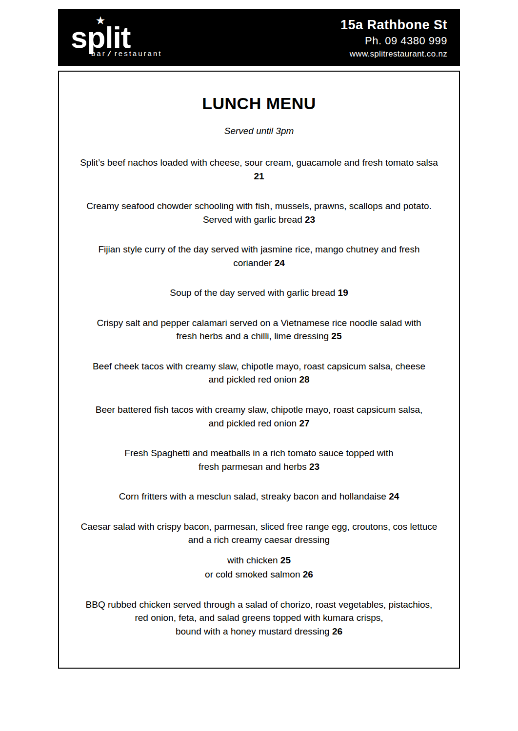sp★lit
bar/restaurant
15a Rathbone St
Ph. 09 4380 999
www.splitrestaurant.co.nz
LUNCH MENU
Served until 3pm
Split’s beef nachos loaded with cheese, sour cream, guacamole and fresh tomato salsa 21
Creamy seafood chowder schooling with fish, mussels, prawns, scallops and potato.
Served with garlic bread 23
Fijian style curry of the day served with jasmine rice, mango chutney and fresh coriander 24
Soup of the day served with garlic bread 19
Crispy salt and pepper calamari served on a Vietnamese rice noodle salad with
fresh herbs and a chilli, lime dressing 25
Beef cheek tacos with creamy slaw, chipotle mayo, roast capsicum salsa, cheese
and pickled red onion 28
Beer battered fish tacos with creamy slaw, chipotle mayo, roast capsicum salsa,
and pickled red onion 27
Fresh Spaghetti and meatballs in a rich tomato sauce topped with
fresh parmesan and herbs 23
Corn fritters with a mesclun salad, streaky bacon and hollandaise 24
Caesar salad with crispy bacon, parmesan, sliced free range egg, croutons, cos lettuce
and a rich creamy caesar dressing
with chicken 25
or cold smoked salmon 26
BBQ rubbed chicken served through a salad of chorizo, roast vegetables, pistachios,
red onion, feta, and salad greens topped with kumara crisps,
bound with a honey mustard dressing 26